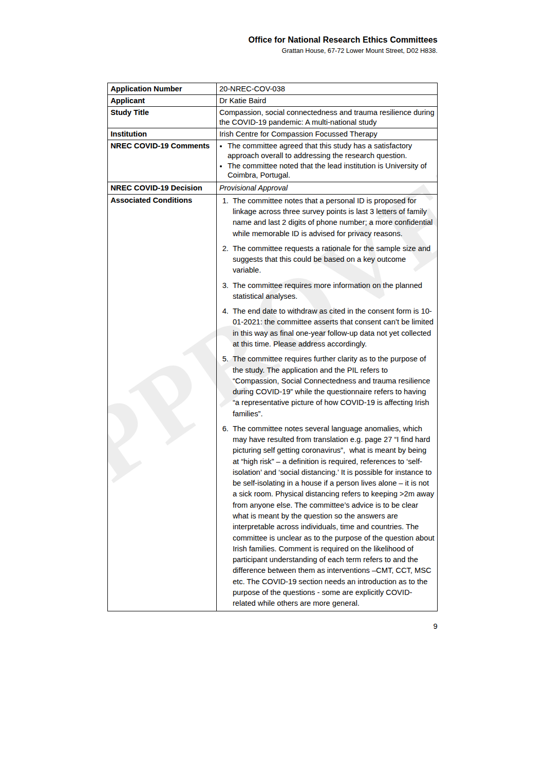APPROVED
Office for National Research Ethics Committees
Grattan House, 67-72 Lower Mount Street, D02 H838.
| Application Number | 20-NREC-COV-038 |
| Applicant | Dr Katie Baird |
| Study Title | Compassion, social connectedness and trauma resilience during the COVID-19 pandemic: A multi-national study |
| Institution | Irish Centre for Compassion Focussed Therapy |
| NREC COVID-19 Comments | The committee agreed that this study has a satisfactory approach overall to addressing the research question. The committee noted that the lead institution is University of Coimbra, Portugal. |
| NREC COVID-19 Decision | Provisional Approval |
| Associated Conditions | The committee notes that a personal ID is proposed for linkage across three survey points is last 3 letters of family name and last 2 digits of phone number; a more confidential while memorable ID is advised for privacy reasons. The committee requests a rationale for the sample size and suggests that this could be based on a key outcome variable. The committee requires more information on the planned statistical analyses. The end date to withdraw as cited in the consent form is 10-01-2021: the committee asserts that consent can’t be limited in this way as final one-year follow-up data not yet collected at this time. Please address accordingly. The committee requires further clarity as to the purpose of the study. The application and the PIL refers to “Compassion, Social Connectedness and trauma resilience during COVID-19” while the questionnaire refers to having “a representative picture of how COVID-19 is affecting Irish families”. The committee notes several language anomalies, which may have resulted from translation e.g. page 27 “I find hard picturing self getting coronavirus”, what is meant by being at “high risk” – a definition is required, references to ‘self-isolation’ and ‘social distancing.’ It is possible for instance to be self-isolating in a house if a person lives alone – it is not a sick room. Physical distancing refers to keeping >2m away from anyone else. The committee’s advice is to be clear what is meant by the question so the answers are interpretable across individuals, time and countries. The committee is unclear as to the purpose of the question about Irish families. Comment is required on the likelihood of participant understanding of each term refers to and the difference between them as interventions –CMT, CCT, MSC etc. The COVID-19 section needs an introduction as to the purpose of the questions - some are explicitly COVID-related while others are more general. |
9